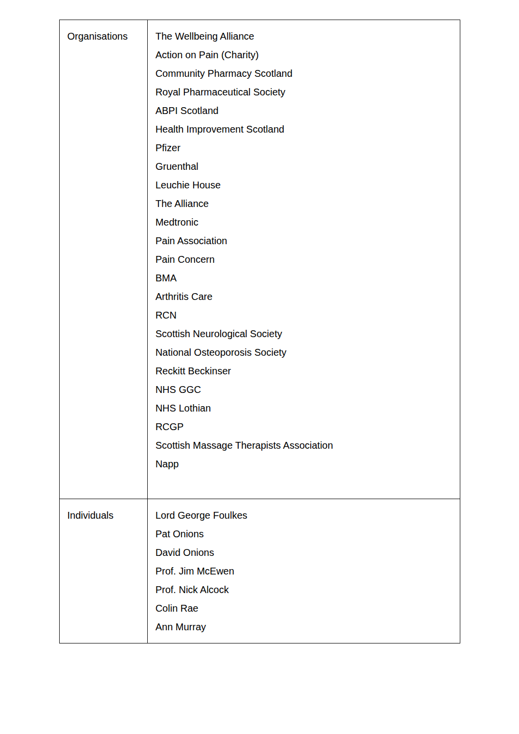| Organisations | The Wellbeing Alliance Action on Pain (Charity) Community Pharmacy Scotland Royal Pharmaceutical Society ABPI Scotland Health Improvement Scotland Pfizer Gruenthal Leuchie House The Alliance Medtronic Pain Association Pain Concern BMA Arthritis Care RCN Scottish Neurological Society National Osteoporosis Society Reckitt Beckinser NHS GGC NHS Lothian RCGP Scottish Massage Therapists Association Napp |
| Individuals | Lord George Foulkes Pat Onions David Onions Prof. Jim McEwen Prof. Nick Alcock Colin Rae Ann Murray |